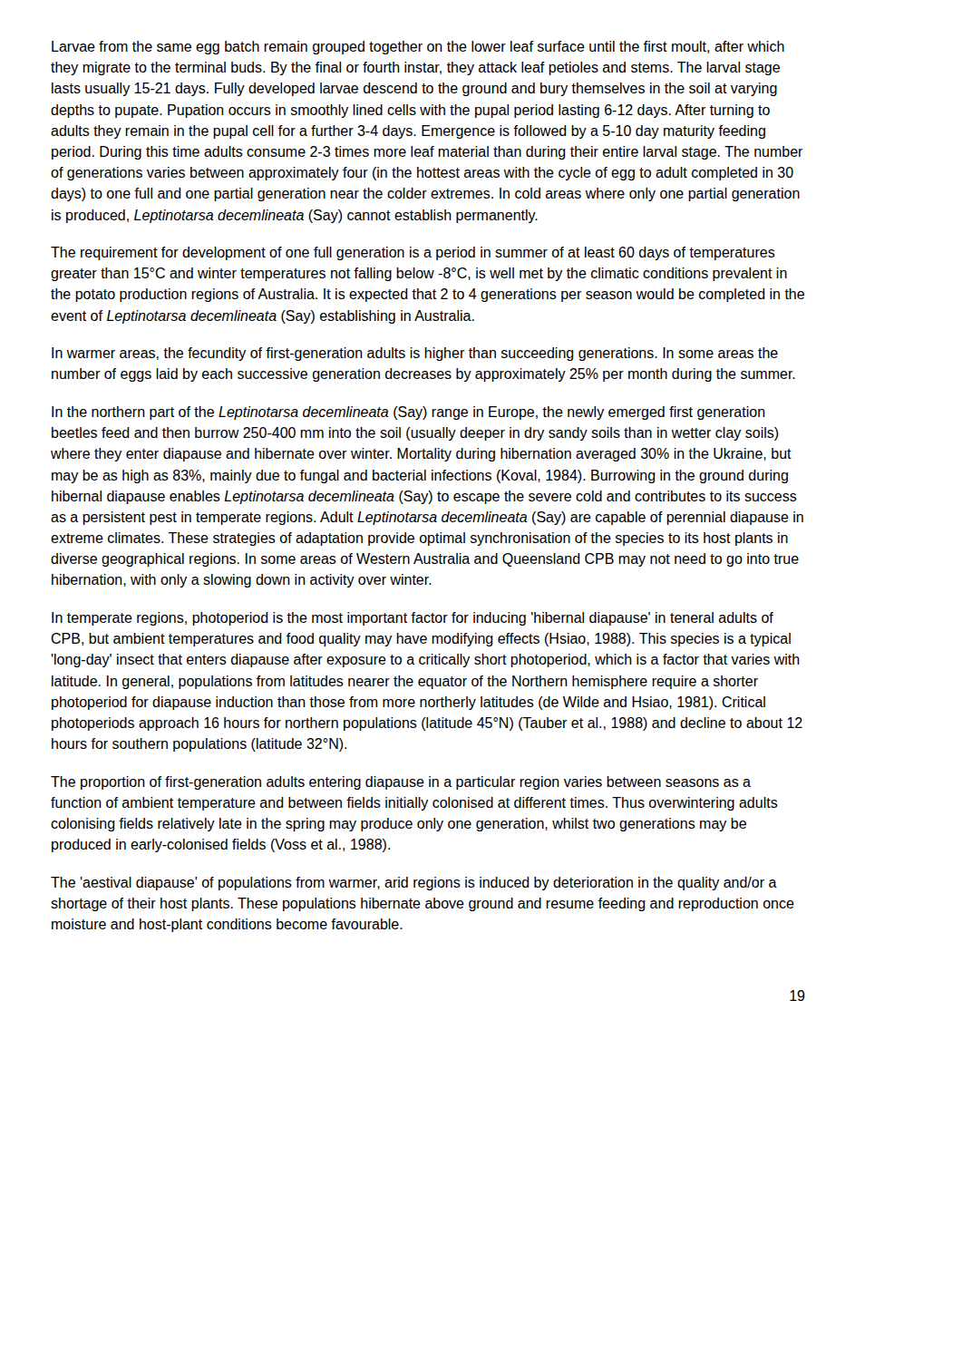Larvae from the same egg batch remain grouped together on the lower leaf surface until the first moult, after which they migrate to the terminal buds. By the final or fourth instar, they attack leaf petioles and stems. The larval stage lasts usually 15-21 days. Fully developed larvae descend to the ground and bury themselves in the soil at varying depths to pupate. Pupation occurs in smoothly lined cells with the pupal period lasting 6-12 days. After turning to adults they remain in the pupal cell for a further 3-4 days. Emergence is followed by a 5-10 day maturity feeding period. During this time adults consume 2-3 times more leaf material than during their entire larval stage. The number of generations varies between approximately four (in the hottest areas with the cycle of egg to adult completed in 30 days) to one full and one partial generation near the colder extremes. In cold areas where only one partial generation is produced, Leptinotarsa decemlineata (Say) cannot establish permanently.
The requirement for development of one full generation is a period in summer of at least 60 days of temperatures greater than 15°C and winter temperatures not falling below -8°C, is well met by the climatic conditions prevalent in the potato production regions of Australia. It is expected that 2 to 4 generations per season would be completed in the event of Leptinotarsa decemlineata (Say) establishing in Australia.
In warmer areas, the fecundity of first-generation adults is higher than succeeding generations. In some areas the number of eggs laid by each successive generation decreases by approximately 25% per month during the summer.
In the northern part of the Leptinotarsa decemlineata (Say) range in Europe, the newly emerged first generation beetles feed and then burrow 250-400 mm into the soil (usually deeper in dry sandy soils than in wetter clay soils) where they enter diapause and hibernate over winter. Mortality during hibernation averaged 30% in the Ukraine, but may be as high as 83%, mainly due to fungal and bacterial infections (Koval, 1984). Burrowing in the ground during hibernal diapause enables Leptinotarsa decemlineata (Say) to escape the severe cold and contributes to its success as a persistent pest in temperate regions. Adult Leptinotarsa decemlineata (Say) are capable of perennial diapause in extreme climates. These strategies of adaptation provide optimal synchronisation of the species to its host plants in diverse geographical regions. In some areas of Western Australia and Queensland CPB may not need to go into true hibernation, with only a slowing down in activity over winter.
In temperate regions, photoperiod is the most important factor for inducing 'hibernal diapause' in teneral adults of CPB, but ambient temperatures and food quality may have modifying effects (Hsiao, 1988). This species is a typical 'long-day' insect that enters diapause after exposure to a critically short photoperiod, which is a factor that varies with latitude. In general, populations from latitudes nearer the equator of the Northern hemisphere require a shorter photoperiod for diapause induction than those from more northerly latitudes (de Wilde and Hsiao, 1981). Critical photoperiods approach 16 hours for northern populations (latitude 45°N) (Tauber et al., 1988) and decline to about 12 hours for southern populations (latitude 32°N).
The proportion of first-generation adults entering diapause in a particular region varies between seasons as a function of ambient temperature and between fields initially colonised at different times. Thus overwintering adults colonising fields relatively late in the spring may produce only one generation, whilst two generations may be produced in early-colonised fields (Voss et al., 1988).
The 'aestival diapause' of populations from warmer, arid regions is induced by deterioration in the quality and/or a shortage of their host plants. These populations hibernate above ground and resume feeding and reproduction once moisture and host-plant conditions become favourable.
19